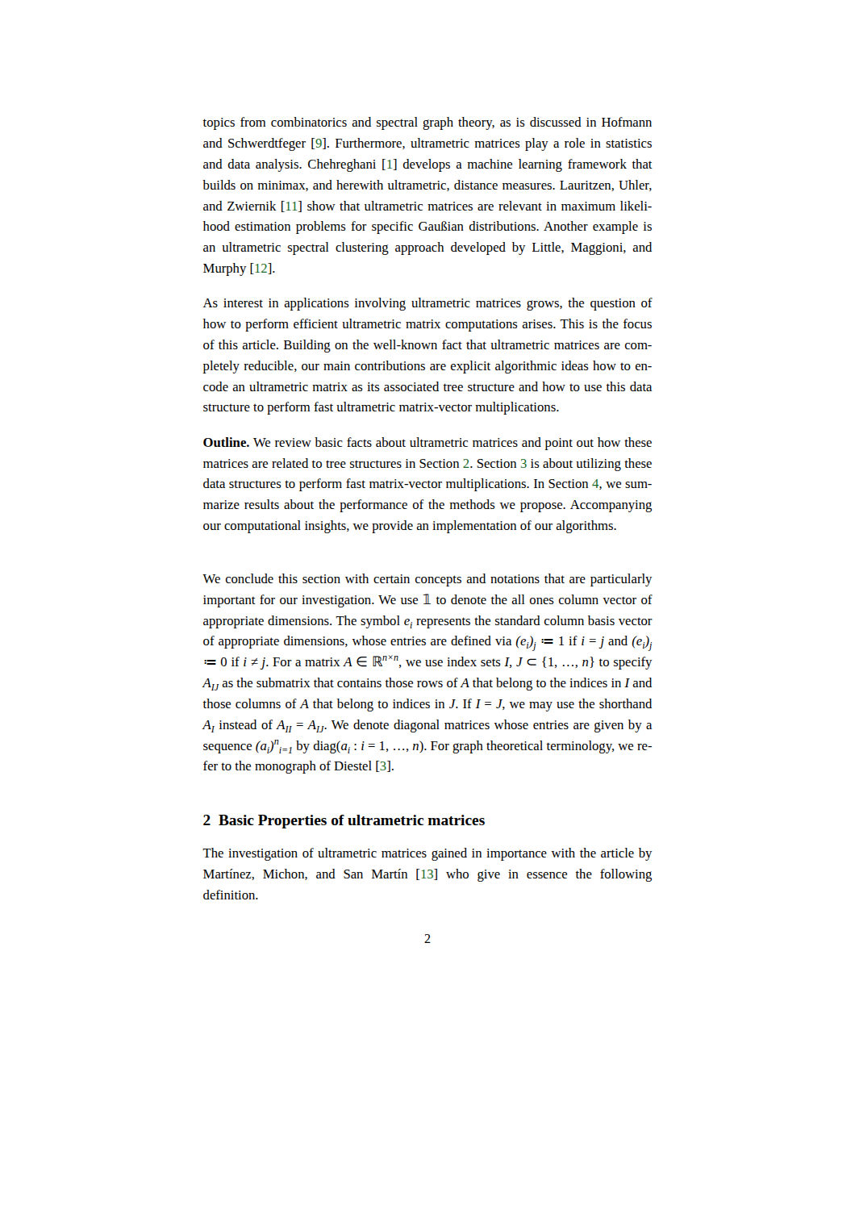topics from combinatorics and spectral graph theory, as is discussed in Hofmann and Schwerdtfeger [9]. Furthermore, ultrametric matrices play a role in statistics and data analysis. Chehreghani [1] develops a machine learning framework that builds on minimax, and herewith ultrametric, distance measures. Lauritzen, Uhler, and Zwiernik [11] show that ultrametric matrices are relevant in maximum likelihood estimation problems for specific Gaußian distributions. Another example is an ultrametric spectral clustering approach developed by Little, Maggioni, and Murphy [12].
As interest in applications involving ultrametric matrices grows, the question of how to perform efficient ultrametric matrix computations arises. This is the focus of this article. Building on the well-known fact that ultrametric matrices are completely reducible, our main contributions are explicit algorithmic ideas how to encode an ultrametric matrix as its associated tree structure and how to use this data structure to perform fast ultrametric matrix-vector multiplications.
Outline. We review basic facts about ultrametric matrices and point out how these matrices are related to tree structures in Section 2. Section 3 is about utilizing these data structures to perform fast matrix-vector multiplications. In Section 4, we summarize results about the performance of the methods we propose. Accompanying our computational insights, we provide an implementation of our algorithms.
We conclude this section with certain concepts and notations that are particularly important for our investigation. We use 𝟙 to denote the all ones column vector of appropriate dimensions. The symbol ei represents the standard column basis vector of appropriate dimensions, whose entries are defined via (ei)j ≔ 1 if i = j and (ei)j ≔ 0 if i ≠ j. For a matrix A ∈ ℝn×n, we use index sets I, J ⊂ {1, …, n} to specify AIJ as the submatrix that contains those rows of A that belong to the indices in I and those columns of A that belong to indices in J. If I = J, we may use the shorthand AI instead of AII = AIJ. We denote diagonal matrices whose entries are given by a sequence (ai)ni=1 by diag(ai : i = 1, …, n). For graph theoretical terminology, we refer to the monograph of Diestel [3].
2 Basic Properties of ultrametric matrices
The investigation of ultrametric matrices gained in importance with the article by Martínez, Michon, and San Martín [13] who give in essence the following definition.
2